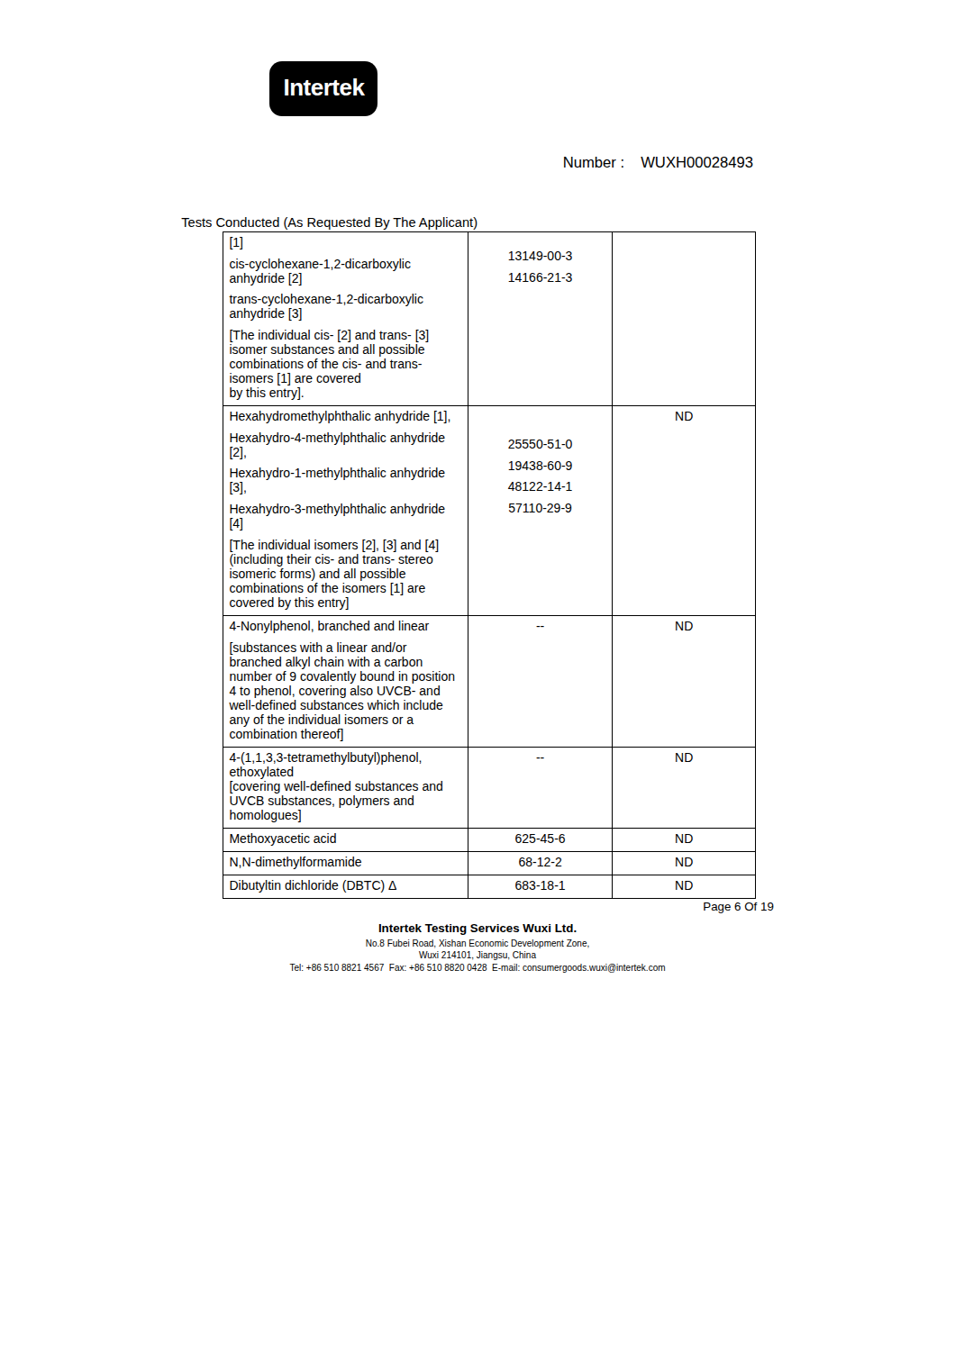Intertek
Number : WUXH00028493
Tests Conducted (As Requested By The Applicant)
| [1] cis-cyclohexane-1,2-dicarboxylic anhydride [2] trans-cyclohexane-1,2-dicarboxylic anhydride [3] [The individual cis- [2] and trans- [3] isomer substances and all possible combinations of the cis- and trans-isomers [1] are covered by this entry]. | 13149-00-3 14166-21-3 | |
| Hexahydromethylphthalic anhydride [1], Hexahydro-4-methylphthalic anhydride [2], Hexahydro-1-methylphthalic anhydride [3], Hexahydro-3-methylphthalic anhydride [4] [The individual isomers [2], [3] and [4] (including their cis- and trans- stereo isomeric forms) and all possible combinations of the isomers [1] are covered by this entry] | 25550-51-0 19438-60-9 48122-14-1 57110-29-9 | ND |
| 4-Nonylphenol, branched and linear [substances with a linear and/or branched alkyl chain with a carbon number of 9 covalently bound in position 4 to phenol, covering also UVCB- and well-defined substances which include any of the individual isomers or a combination thereof] | -- | ND |
| 4-(1,1,3,3-tetramethylbutyl)phenol, ethoxylated [covering well-defined substances and UVCB substances, polymers and homologues] | -- | ND |
| Methoxyacetic acid | 625-45-6 | ND |
| N,N-dimethylformamide | 68-12-2 | ND |
| Dibutyltin dichloride (DBTC) Δ | 683-18-1 | ND |
Page 6 Of 19
Intertek Testing Services Wuxi Ltd.
No.8 Fubei Road, Xishan Economic Development Zone,
Wuxi 214101, Jiangsu, China
Tel: +86 510 8821 4567 Fax: +86 510 8820 0428 E-mail: consumergoods.wuxi@intertek.com